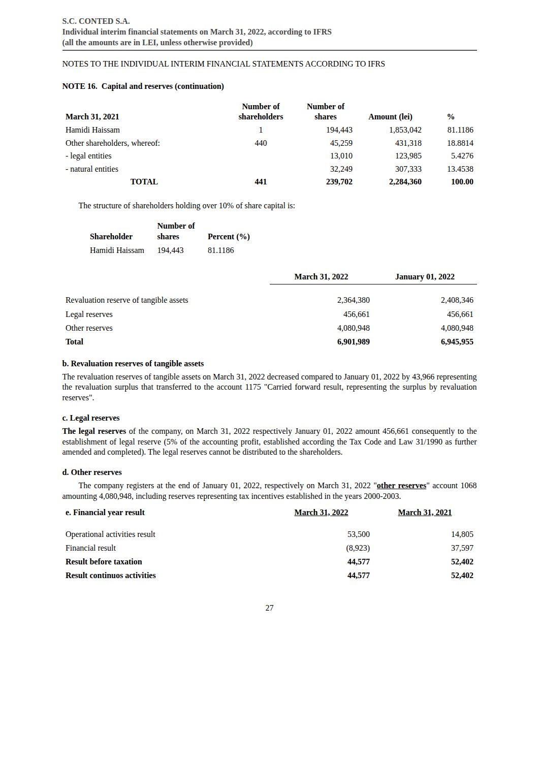S.C. CONTED S.A.
Individual interim financial statements on March 31, 2022, according to IFRS
(all the amounts are in LEI, unless otherwise provided)
NOTES TO THE INDIVIDUAL INTERIM FINANCIAL STATEMENTS ACCORDING TO IFRS
NOTE 16. Capital and reserves (continuation)
| March 31, 2021 | Number of shareholders | Number of shares | Amount (lei) | % |
| --- | --- | --- | --- | --- |
| Hamidi Haissam | 1 | 194,443 | 1,853,042 | 81.1186 |
| Other shareholders, whereof: | 440 | 45,259 | 431,318 | 18.8814 |
| - legal entities | | 13,010 | 123,985 | 5.4276 |
| - natural entities | | 32,249 | 307,333 | 13.4538 |
| TOTAL | 441 | 239,702 | 2,284,360 | 100.00 |
The structure of shareholders holding over 10% of share capital is:
| Shareholder | Number of shares | Percent (%) |
| --- | --- | --- |
| Hamidi Haissam | 194,443 | 81.1186 |
| | March 31, 2022 | January 01, 2022 |
| Revaluation reserve of tangible assets | 2,364,380 | 2,408,346 |
| Legal reserves | 456,661 | 456,661 |
| Other reserves | 4,080,948 | 4,080,948 |
| Total | 6,901,989 | 6,945,955 |
b. Revaluation reserves of tangible assets
The revaluation reserves of tangible assets on March 31, 2022 decreased compared to January 01, 2022 by 43,966 representing the revaluation surplus that transferred to the account 1175 "Carried forward result, representing the surplus by revaluation reserves".
c. Legal reserves
The legal reserves of the company, on March 31, 2022 respectively January 01, 2022 amount 456,661 consequently to the establishment of legal reserve (5% of the accounting profit, established according the Tax Code and Law 31/1990 as further amended and completed). The legal reserves cannot be distributed to the shareholders.
d. Other reserves
The company registers at the end of January 01, 2022, respectively on March 31, 2022 "other reserves" account 1068 amounting 4,080,948, including reserves representing tax incentives established in the years 2000-2003.
| e. Financial year result | March 31, 2022 | March 31, 2021 |
| --- | --- | --- |
| Operational activities result | 53,500 | 14,805 |
| Financial result | (8,923) | 37,597 |
| Result before taxation | 44,577 | 52,402 |
| Result continuos activities | 44,577 | 52,402 |
27